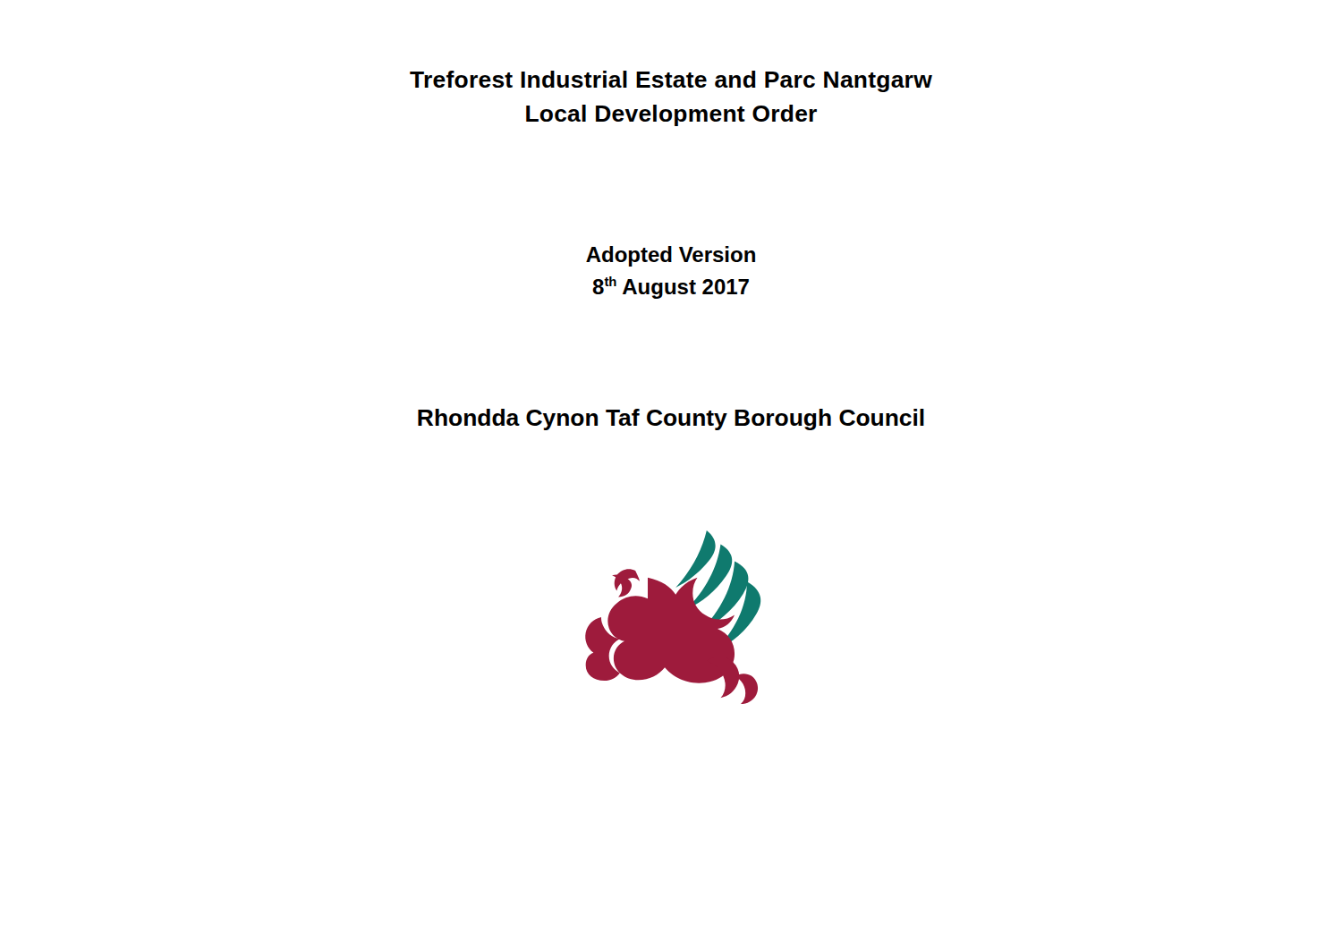Treforest Industrial Estate and Parc Nantgarw
Local Development Order
Adopted Version 8th August 2017
Rhondda Cynon Taf County Borough Council